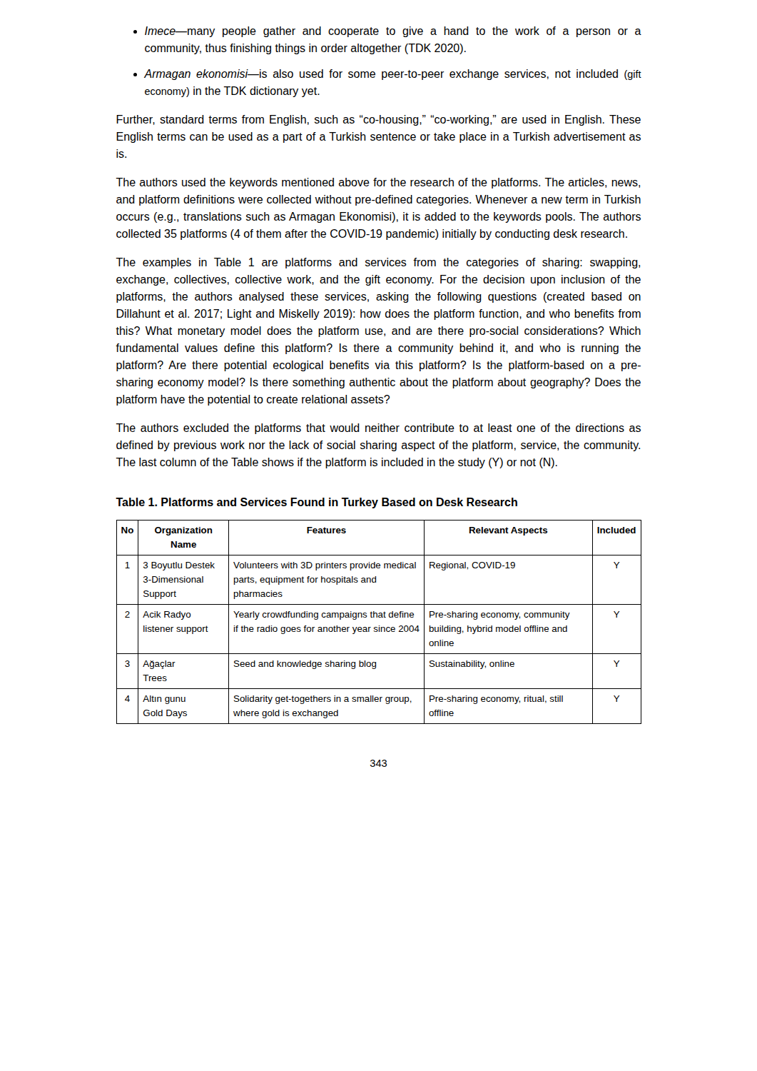Imece—many people gather and cooperate to give a hand to the work of a person or a community, thus finishing things in order altogether (TDK 2020).
Armagan ekonomisi—is also used for some peer-to-peer exchange services, not included (gift economy) in the TDK dictionary yet.
Further, standard terms from English, such as “co-housing,” “co-working,” are used in English. These English terms can be used as a part of a Turkish sentence or take place in a Turkish advertisement as is.
The authors used the keywords mentioned above for the research of the platforms. The articles, news, and platform definitions were collected without pre-defined categories. Whenever a new term in Turkish occurs (e.g., translations such as Armagan Ekonomisi), it is added to the keywords pools. The authors collected 35 platforms (4 of them after the COVID-19 pandemic) initially by conducting desk research.
The examples in Table 1 are platforms and services from the categories of sharing: swapping, exchange, collectives, collective work, and the gift economy. For the decision upon inclusion of the platforms, the authors analysed these services, asking the following questions (created based on Dillahunt et al. 2017; Light and Miskelly 2019): how does the platform function, and who benefits from this? What monetary model does the platform use, and are there pro-social considerations? Which fundamental values define this platform? Is there a community behind it, and who is running the platform? Are there potential ecological benefits via this platform? Is the platform-based on a pre-sharing economy model? Is there something authentic about the platform about geography? Does the platform have the potential to create relational assets?
The authors excluded the platforms that would neither contribute to at least one of the directions as defined by previous work nor the lack of social sharing aspect of the platform, service, the community. The last column of the Table shows if the platform is included in the study (Y) or not (N).
Table 1. Platforms and Services Found in Turkey Based on Desk Research
| No | Organization Name | Features | Relevant Aspects | Included |
| --- | --- | --- | --- | --- |
| 1 | 3 Boyutlu Destek 3-Dimensional Support | Volunteers with 3D printers provide medical parts, equipment for hospitals and pharmacies | Regional, COVID-19 | Y |
| 2 | Acik Radyo listener support | Yearly crowdfunding campaigns that define if the radio goes for another year since 2004 | Pre-sharing economy, community building, hybrid model offline and online | Y |
| 3 | Ağaçlar Trees | Seed and knowledge sharing blog | Sustainability, online | Y |
| 4 | Altın gunu Gold Days | Solidarity get-togethers in a smaller group, where gold is exchanged | Pre-sharing economy, ritual, still offline | Y |
343